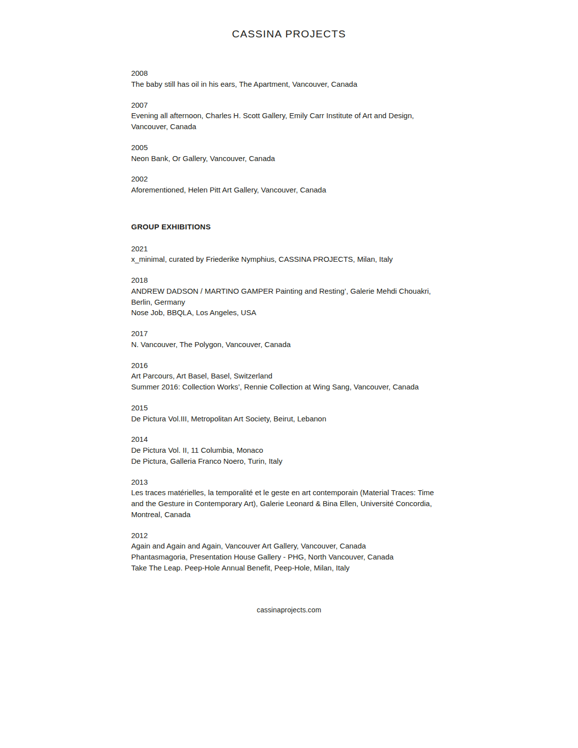CASSINA PROJECTS
2008
The baby still has oil in his ears, The Apartment, Vancouver, Canada
2007
Evening all afternoon, Charles H. Scott Gallery, Emily Carr Institute of Art and Design, Vancouver, Canada
2005
Neon Bank, Or Gallery, Vancouver, Canada
2002
Aforementioned, Helen Pitt Art Gallery, Vancouver, Canada
GROUP EXHIBITIONS
2021
x_minimal, curated by Friederike Nymphius, CASSINA PROJECTS, Milan, Italy
2018
ANDREW DADSON / MARTINO GAMPER Painting and Resting’, Galerie Mehdi Chouakri, Berlin, Germany
Nose Job, BBQLA, Los Angeles, USA
2017
N. Vancouver, The Polygon, Vancouver, Canada
2016
Art Parcours, Art Basel, Basel, Switzerland
Summer 2016: Collection Works’, Rennie Collection at Wing Sang, Vancouver, Canada
2015
De Pictura Vol.III, Metropolitan Art Society, Beirut, Lebanon
2014
De Pictura Vol. II, 11 Columbia, Monaco
De Pictura, Galleria Franco Noero, Turin, Italy
2013
Les traces matérielles, la temporalité et le geste en art contemporain (Material Traces: Time and the Gesture in Contemporary Art), Galerie Leonard & Bina Ellen, Université Concordia, Montreal, Canada
2012
Again and Again and Again, Vancouver Art Gallery, Vancouver, Canada
Phantasmagoria, Presentation House Gallery - PHG, North Vancouver, Canada
Take The Leap. Peep-Hole Annual Benefit, Peep-Hole, Milan, Italy
cassinaprojects.com